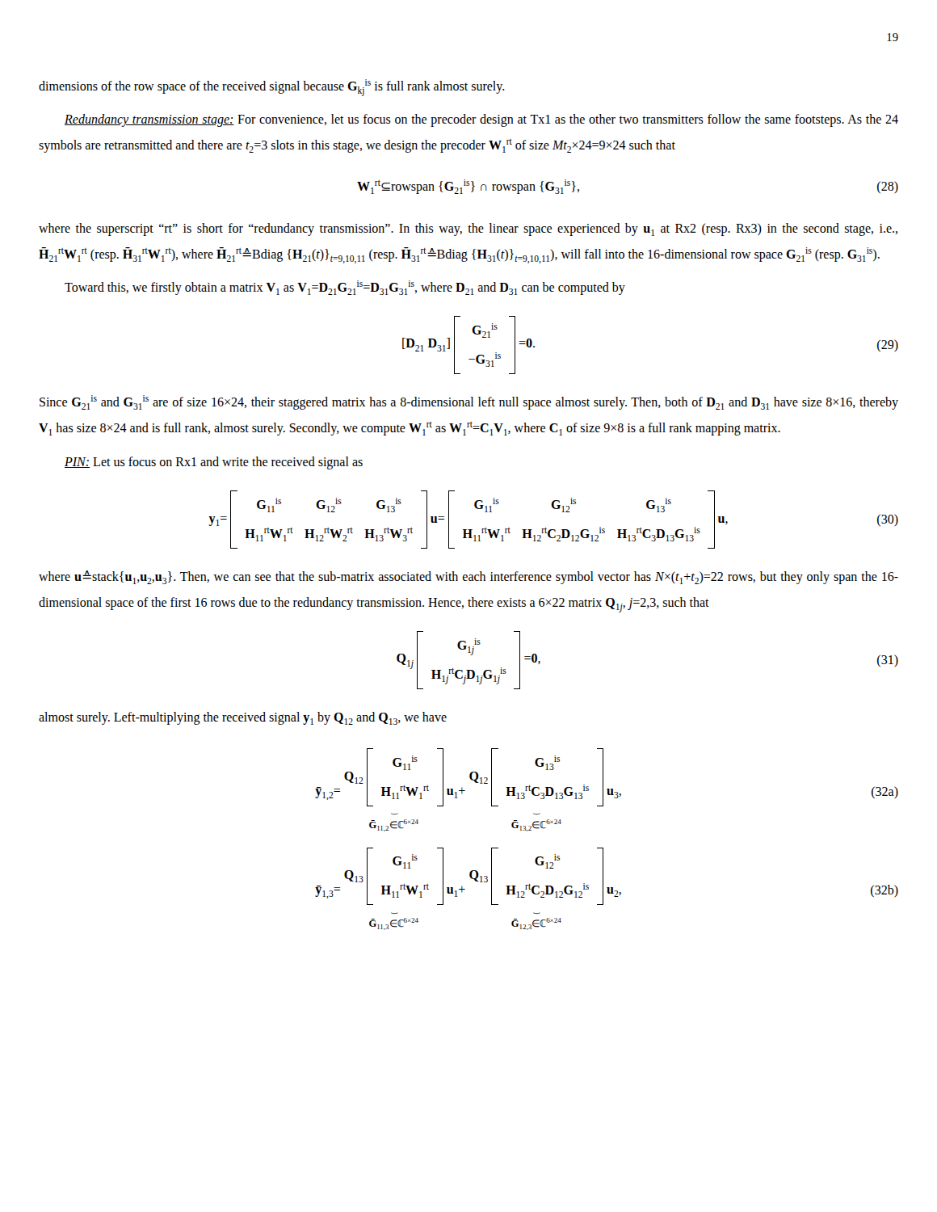19
dimensions of the row space of the received signal because Gkjis is full rank almost surely.
Redundancy transmission stage: For convenience, let us focus on the precoder design at Tx1 as the other two transmitters follow the same footsteps. As the 24 symbols are retransmitted and there are t2=3 slots in this stage, we design the precoder W1rt of size Mt2×24=9×24 such that
W1rt⊆rowspan {G21is} ∩ rowspan {G31is},
(28)
where the superscript “rt” is short for “redundancy transmission”. In this way, the linear space experienced by u1 at Rx2 (resp. Rx3) in the second stage, i.e., H̄21rtW1rt (resp. H̄31rtW1rt), where H̄21rt≙Bdiag {H21(t)}t=9,10,11 (resp. H̄31rt≙Bdiag {H31(t)}t=9,10,11), will fall into the 16-dimensional row space G21is (resp. G31is).
Toward this, we firstly obtain a matrix V1 as V1=D21G21is=D31G31is, where D21 and D31 can be computed by
[D21 D31]
| G 21 is |
| − G 31 is |
=0.
(29)
Since G21is and G31is are of size 16×24, their staggered matrix has a 8-dimensional left null space almost surely. Then, both of D21 and D31 have size 8×16, thereby V1 has size 8×24 and is full rank, almost surely. Secondly, we compute W1rt as W1rt=C1V1, where C1 of size 9×8 is a full rank mapping matrix.
PIN: Let us focus on Rx1 and write the received signal as
y1=
| G 11 is | G 12 is | G 13 is |
| H 11 rt W 1 rt | H 12 rt W 2 rt | H 13 rt W 3 rt |
u=
| G 11 is | G 12 is | G 13 is |
| H 11 rt W 1 rt | H 12 rt C 2 D 12 G 12 is | H 13 rt C 3 D 13 G 13 is |
u,
(30)
where u≙stack{u1,u2,u3}. Then, we can see that the sub-matrix associated with each interference symbol vector has N×(t1+t2)=22 rows, but they only span the 16-dimensional space of the first 16 rows due to the redundancy transmission. Hence, there exists a 6×22 matrix Q1j, j=2,3, such that
Q1j
| G 1 j is |
| H 1 j rt C j D 1 j G 1 j is |
=0,
(31)
almost surely. Left-multiplying the received signal y1 by Q12 and Q13, we have
ȳ1,2= Q12
| G 11 is |
| H 11 rt W 1 rt |
⏟ Ḡ11,2∈ℂ6×24 u1+ Q12
| G 13 is |
| H 13 rt C 3 D 13 G 13 is |
⏟ Ḡ13,2∈ℂ6×24 u3,
(32a)
ȳ1,3= Q13
| G 11 is |
| H 11 rt W 1 rt |
⏟ Ḡ11,3∈ℂ6×24 u1+ Q13
| G 12 is |
| H 12 rt C 2 D 12 G 12 is |
⏟ Ḡ12,3∈ℂ6×24 u2,
(32b)